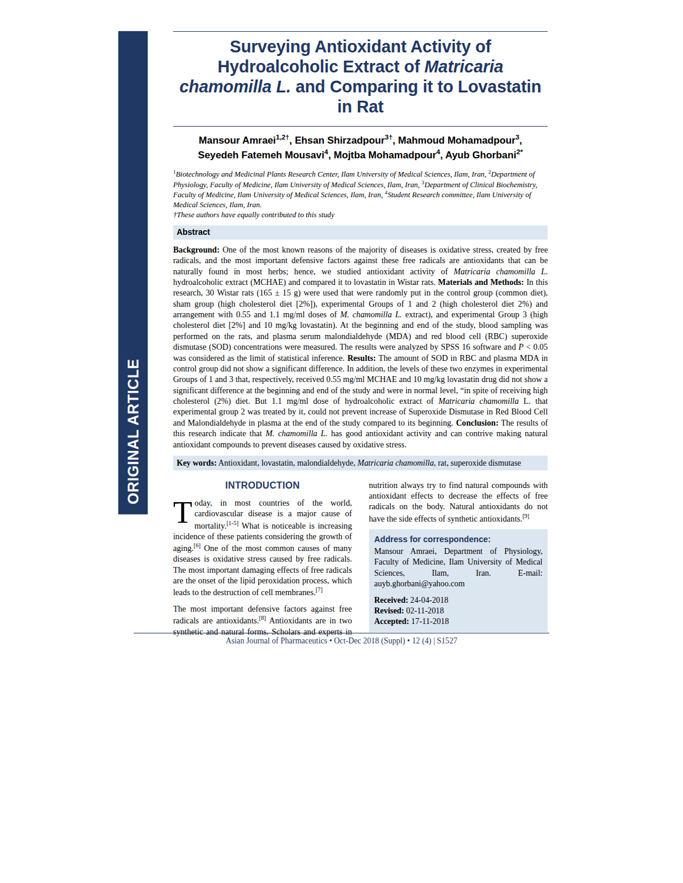ORIGINAL ARTICLE
Surveying Antioxidant Activity of Hydroalcoholic Extract of Matricaria chamomilla L. and Comparing it to Lovastatin in Rat
Mansour Amraei1,2†, Ehsan Shirzadpour3†, Mahmoud Mohamadpour3,
Seyedeh Fatemeh Mousavi4, Mojtba Mohamadpour4, Ayub Ghorbani2*
1Biotechnology and Medicinal Plants Research Center, Ilam University of Medical Sciences, Ilam, Iran, 2Department of Physiology, Faculty of Medicine, Ilam University of Medical Sciences, Ilam, Iran, 3Department of Clinical Biochemistry, Faculty of Medicine, Ilam University of Medical Sciences, Ilam, Iran, 4Student Research committee, Ilam University of Medical Sciences, Ilam, Iran.
†These authors have equally contributed to this study
Abstract
Background: One of the most known reasons of the majority of diseases is oxidative stress, created by free radicals, and the most important defensive factors against these free radicals are antioxidants that can be naturally found in most herbs; hence, we studied antioxidant activity of Matricaria chamomilla L. hydroalcoholic extract (MCHAE) and compared it to lovastatin in Wistar rats. Materials and Methods: In this research, 30 Wistar rats (165 ± 15 g) were used that were randomly put in the control group (common diet), sham group (high cholesterol diet [2%]), experimental Groups of 1 and 2 (high cholesterol diet 2%) and arrangement with 0.55 and 1.1 mg/ml doses of M. chamomilla L. extract), and experimental Group 3 (high cholesterol diet [2%] and 10 mg/kg lovastatin). At the beginning and end of the study, blood sampling was performed on the rats, and plasma serum malondialdehyde (MDA) and red blood cell (RBC) superoxide dismutase (SOD) concentrations were measured. The results were analyzed by SPSS 16 software and P < 0.05 was considered as the limit of statistical inference. Results: The amount of SOD in RBC and plasma MDA in control group did not show a significant difference. In addition, the levels of these two enzymes in experimental Groups of 1 and 3 that, respectively, received 0.55 mg/ml MCHAE and 10 mg/kg lovastatin drug did not show a significant difference at the beginning and end of the study and were in normal level, “in spite of receiving high cholesterol (2%) diet. But 1.1 mg/ml dose of hydroalcoholic extract of Matricaria chamomilla L. that experimental group 2 was treated by it, could not prevent increase of Superoxide Dismutase in Red Blood Cell and Malondialdehyde in plasma at the end of the study compared to its beginning. Conclusion: The results of this research indicate that M. chamomilla L. has good antioxidant activity and can contrive making natural antioxidant compounds to prevent diseases caused by oxidative stress.
Key words: Antioxidant, lovastatin, malondialdehyde, Matricaria chamomilla, rat, superoxide dismutase
INTRODUCTION
Today, in most countries of the world, cardiovascular disease is a major cause of mortality.[1-5] What is noticeable is increasing incidence of these patients considering the growth of aging.[6] One of the most common causes of many diseases is oxidative stress caused by free radicals. The most important damaging effects of free radicals are the onset of the lipid peroxidation process, which leads to the destruction of cell membranes.[7]
The most important defensive factors against free radicals are antioxidants.[8] Antioxidants are in two synthetic and natural forms. Scholars and experts in nutrition always try to find natural compounds with antioxidant effects to decrease the effects of free radicals on the body. Natural antioxidants do not have the side effects of synthetic antioxidants.[9]
Address for correspondence:
Mansour Amraei, Department of Physiology, Faculty of Medicine, Ilam University of Medical Sciences, Ilam, Iran. E-mail: auyb.ghorbani@yahoo.com
Received: 24-04-2018
Revised: 02-11-2018
Accepted: 17-11-2018
Asian Journal of Pharmaceutics • Oct-Dec 2018 (Suppl) • 12 (4) | S1527